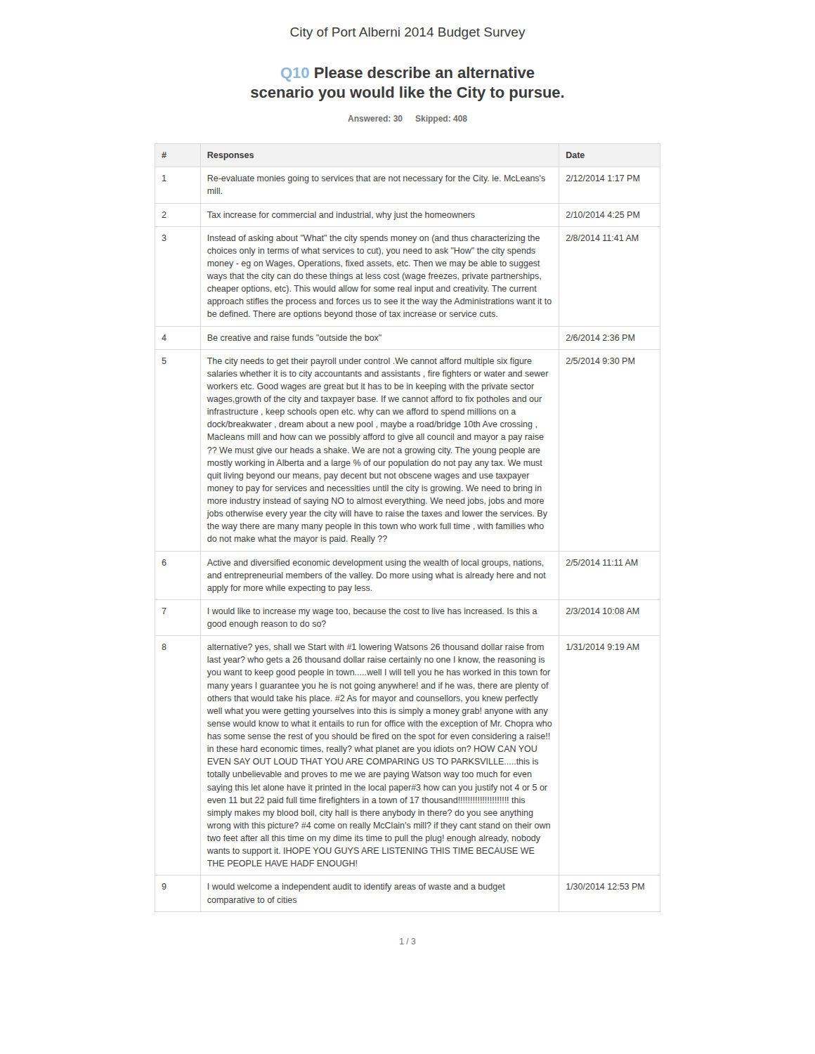City of Port Alberni 2014 Budget Survey
Q10 Please describe an alternative
scenario you would like the City to pursue.
Answered: 30 Skipped: 408
| # | Responses | Date |
| --- | --- | --- |
| 1 | Re-evaluate monies going to services that are not necessary for the City. ie. McLeans's mill. | 2/12/2014 1:17 PM |
| 2 | Tax increase for commercial and industrial, why just the homeowners | 2/10/2014 4:25 PM |
| 3 | Instead of asking about "What" the city spends money on (and thus characterizing the choices only in terms of what services to cut), you need to ask "How" the city spends money - eg on Wages, Operations, fixed assets, etc. Then we may be able to suggest ways that the city can do these things at less cost (wage freezes, private partnerships, cheaper options, etc). This would allow for some real input and creativity. The current approach stifles the process and forces us to see it the way the Administrations want it to be defined. There are options beyond those of tax increase or service cuts. | 2/8/2014 11:41 AM |
| 4 | Be creative and raise funds "outside the box" | 2/6/2014 2:36 PM |
| 5 | The city needs to get their payroll under control .We cannot afford multiple six figure salaries whether it is to city accountants and assistants , fire fighters or water and sewer workers etc. Good wages are great but it has to be in keeping with the private sector wages,growth of the city and taxpayer base. If we cannot afford to fix potholes and our infrastructure , keep schools open etc. why can we afford to spend millions on a dock/breakwater , dream about a new pool , maybe a road/bridge 10th Ave crossing , Macleans mill and how can we possibly afford to give all council and mayor a pay raise ?? We must give our heads a shake. We are not a growing city. The young people are mostly working in Alberta and a large % of our population do not pay any tax. We must quit living beyond our means, pay decent but not obscene wages and use taxpayer money to pay for services and necessities until the city is growing. We need to bring in more industry instead of saying NO to almost everything. We need jobs, jobs and more jobs otherwise every year the city will have to raise the taxes and lower the services. By the way there are many many people in this town who work full time , with families who do not make what the mayor is paid. Really ?? | 2/5/2014 9:30 PM |
| 6 | Active and diversified economic development using the wealth of local groups, nations, and entrepreneurial members of the valley. Do more using what is already here and not apply for more while expecting to pay less. | 2/5/2014 11:11 AM |
| 7 | I would like to increase my wage too, because the cost to live has increased. Is this a good enough reason to do so? | 2/3/2014 10:08 AM |
| 8 | alternative? yes, shall we Start with #1 lowering Watsons 26 thousand dollar raise from last year? who gets a 26 thousand dollar raise certainly no one I know, the reasoning is you want to keep good people in town.....well I will tell you he has worked in this town for many years I guarantee you he is not going anywhere! and if he was, there are plenty of others that would take his place. #2 As for mayor and counsellors, you knew perfectly well what you were getting yourselves into this is simply a money grab! anyone with any sense would know to what it entails to run for office with the exception of Mr. Chopra who has some sense the rest of you should be fired on the spot for even considering a raise!! in these hard economic times, really? what planet are you idiots on? HOW CAN YOU EVEN SAY OUT LOUD THAT YOU ARE COMPARING US TO PARKSVILLE.....this is totally unbelievable and proves to me we are paying Watson way too much for even saying this let alone have it printed in the local paper#3 how can you justify not 4 or 5 or even 11 but 22 paid full time firefighters in a town of 17 thousand!!!!!!!!!!!!!!!!!!!!! this simply makes my blood boil, city hall is there anybody in there? do you see anything wrong with this picture? #4 come on really McClain's mill? if they cant stand on their own two feet after all this time on my dime its time to pull the plug! enough already, nobody wants to support it. IHOPE YOU GUYS ARE LISTENING THIS TIME BECAUSE WE THE PEOPLE HAVE HADF ENOUGH! | 1/31/2014 9:19 AM |
| 9 | I would welcome a independent audit to identify areas of waste and a budget comparative to of cities | 1/30/2014 12:53 PM |
1 / 3